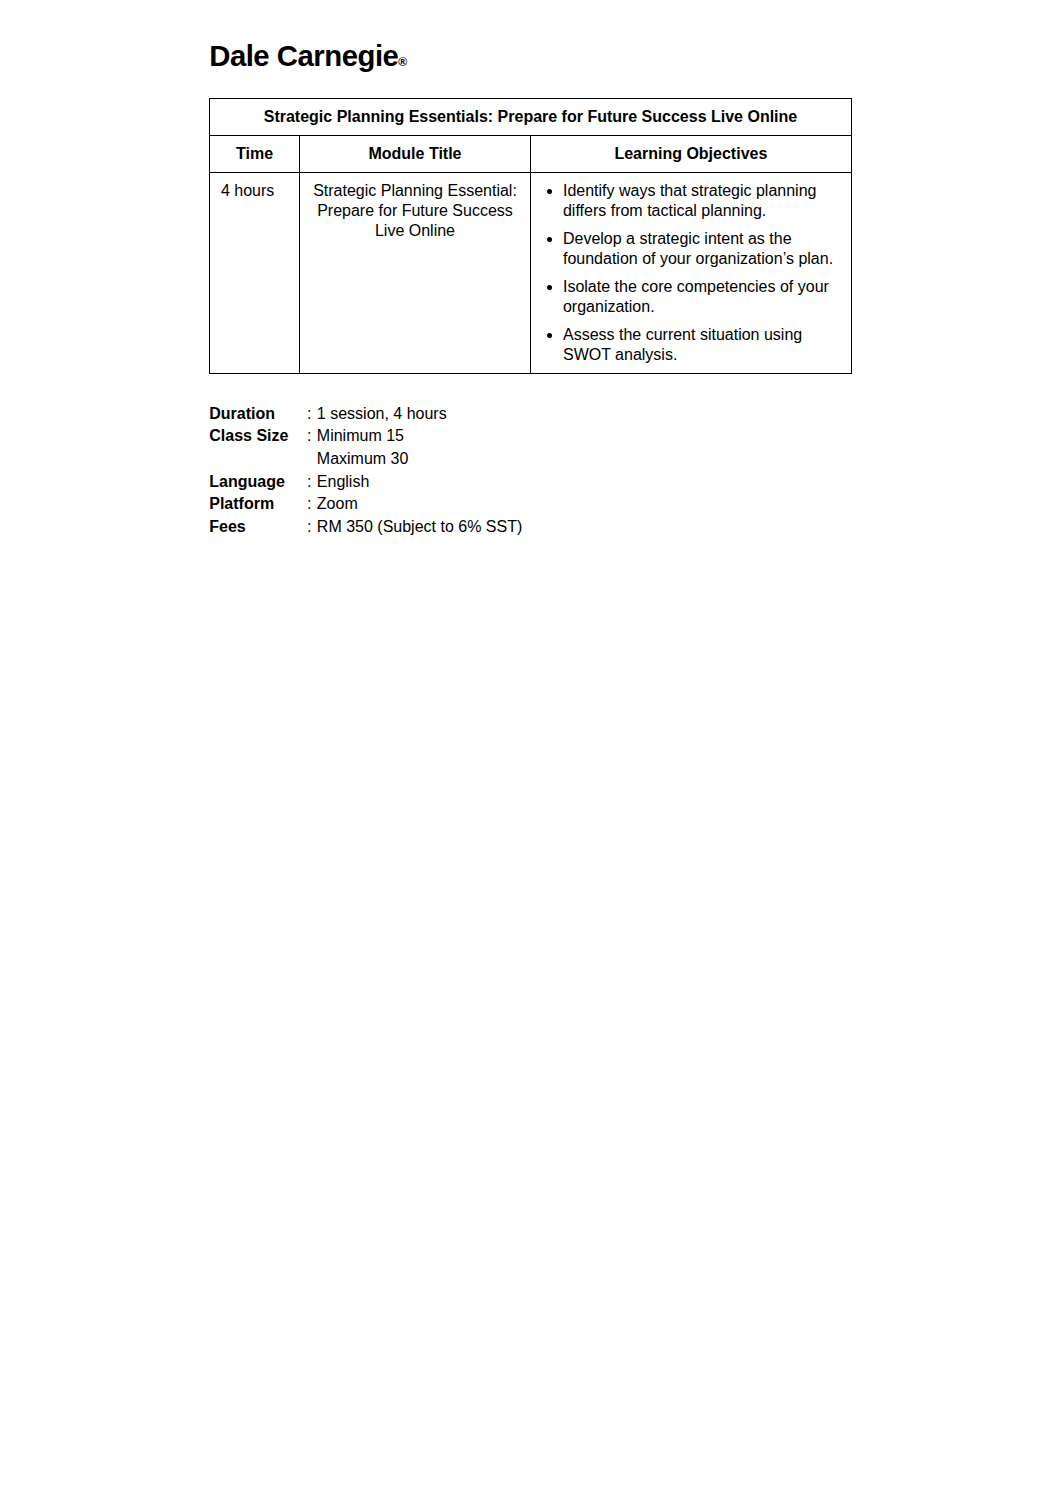Dale Carnegie®
| Strategic Planning Essentials: Prepare for Future Success Live Online |
| --- |
| Time | Module Title | Learning Objectives |
| 4 hours | Strategic Planning Essential: Prepare for Future Success Live Online | Identify ways that strategic planning differs from tactical planning. Develop a strategic intent as the foundation of your organization’s plan. Isolate the core competencies of your organization. Assess the current situation using SWOT analysis. |
| Duration | : | 1 session, 4 hours |
| Class Size | : | Minimum 15 |
| | | Maximum 30 |
| Language | : | English |
| Platform | : | Zoom |
| Fees | : | RM 350 (Subject to 6% SST) |